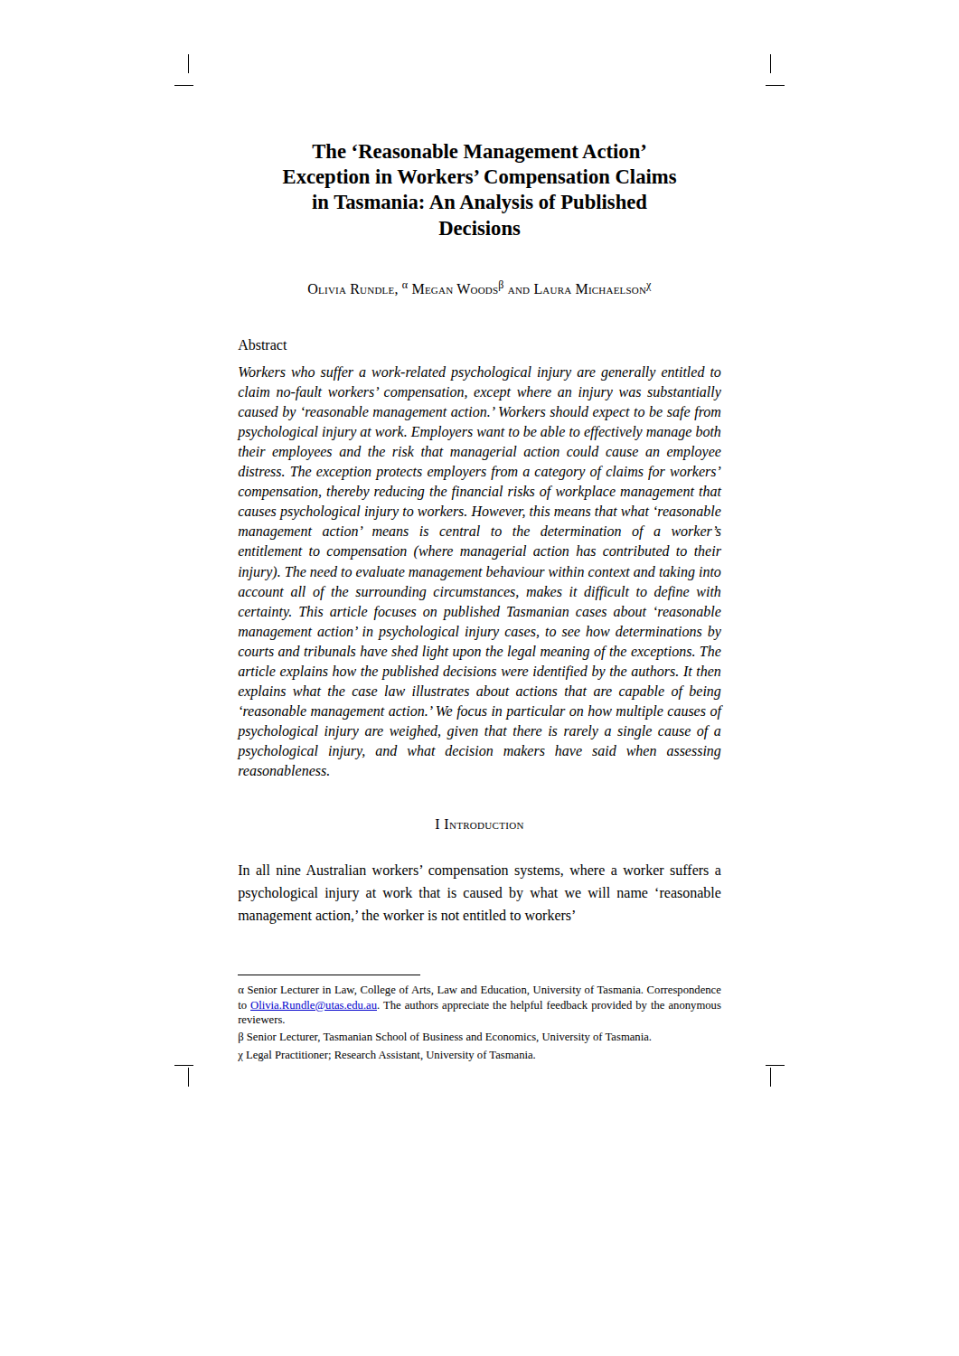The ‘Reasonable Management Action’
Exception in Workers’ Compensation Claims
in Tasmania: An Analysis of Published
Decisions
Olivia Rundle, α Megan Woodsβ and Laura Michaelsonχ
Abstract
Workers who suffer a work-related psychological injury are generally entitled to claim no-fault workers’ compensation, except where an injury was substantially caused by ‘reasonable management action.’ Workers should expect to be safe from psychological injury at work. Employers want to be able to effectively manage both their employees and the risk that managerial action could cause an employee distress. The exception protects employers from a category of claims for workers’ compensation, thereby reducing the financial risks of workplace management that causes psychological injury to workers. However, this means that what ‘reasonable management action’ means is central to the determination of a worker’s entitlement to compensation (where managerial action has contributed to their injury). The need to evaluate management behaviour within context and taking into account all of the surrounding circumstances, makes it difficult to define with certainty. This article focuses on published Tasmanian cases about ‘reasonable management action’ in psychological injury cases, to see how determinations by courts and tribunals have shed light upon the legal meaning of the exceptions. The article explains how the published decisions were identified by the authors. It then explains what the case law illustrates about actions that are capable of being ‘reasonable management action.’ We focus in particular on how multiple causes of psychological injury are weighed, given that there is rarely a single cause of a psychological injury, and what decision makers have said when assessing reasonableness.
I Introduction
In all nine Australian workers’ compensation systems, where a worker suffers a psychological injury at work that is caused by what we will name ‘reasonable management action,’ the worker is not entitled to workers’
α Senior Lecturer in Law, College of Arts, Law and Education, University of Tasmania. Correspondence to Olivia.Rundle@utas.edu.au. The authors appreciate the helpful feedback provided by the anonymous reviewers.
β Senior Lecturer, Tasmanian School of Business and Economics, University of Tasmania.
χ Legal Practitioner; Research Assistant, University of Tasmania.